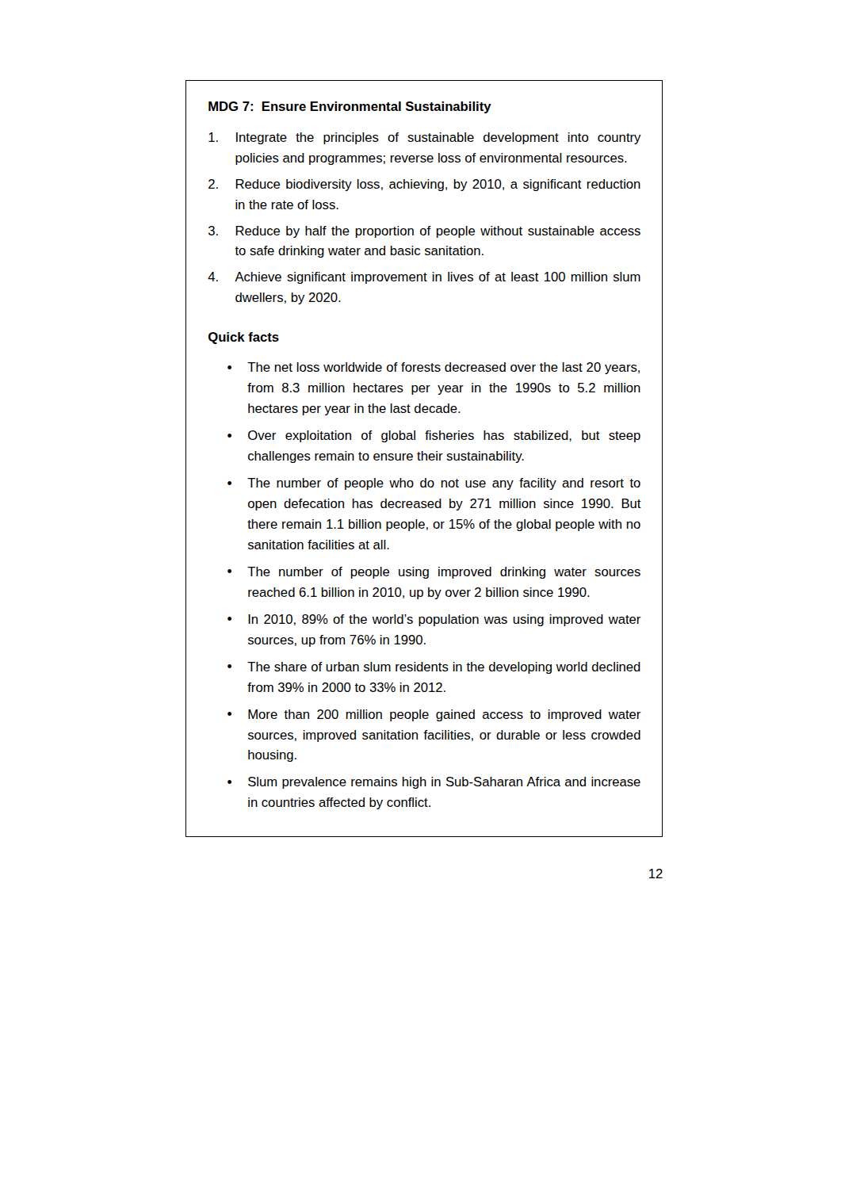MDG 7: Ensure Environmental Sustainability
Integrate the principles of sustainable development into country policies and programmes; reverse loss of environmental resources.
Reduce biodiversity loss, achieving, by 2010, a significant reduction in the rate of loss.
Reduce by half the proportion of people without sustainable access to safe drinking water and basic sanitation.
Achieve significant improvement in lives of at least 100 million slum dwellers, by 2020.
Quick facts
The net loss worldwide of forests decreased over the last 20 years, from 8.3 million hectares per year in the 1990s to 5.2 million hectares per year in the last decade.
Over exploitation of global fisheries has stabilized, but steep challenges remain to ensure their sustainability.
The number of people who do not use any facility and resort to open defecation has decreased by 271 million since 1990. But there remain 1.1 billion people, or 15% of the global people with no sanitation facilities at all.
The number of people using improved drinking water sources reached 6.1 billion in 2010, up by over 2 billion since 1990.
In 2010, 89% of the world’s population was using improved water sources, up from 76% in 1990.
The share of urban slum residents in the developing world declined from 39% in 2000 to 33% in 2012.
More than 200 million people gained access to improved water sources, improved sanitation facilities, or durable or less crowded housing.
Slum prevalence remains high in Sub-Saharan Africa and increase in countries affected by conflict.
12